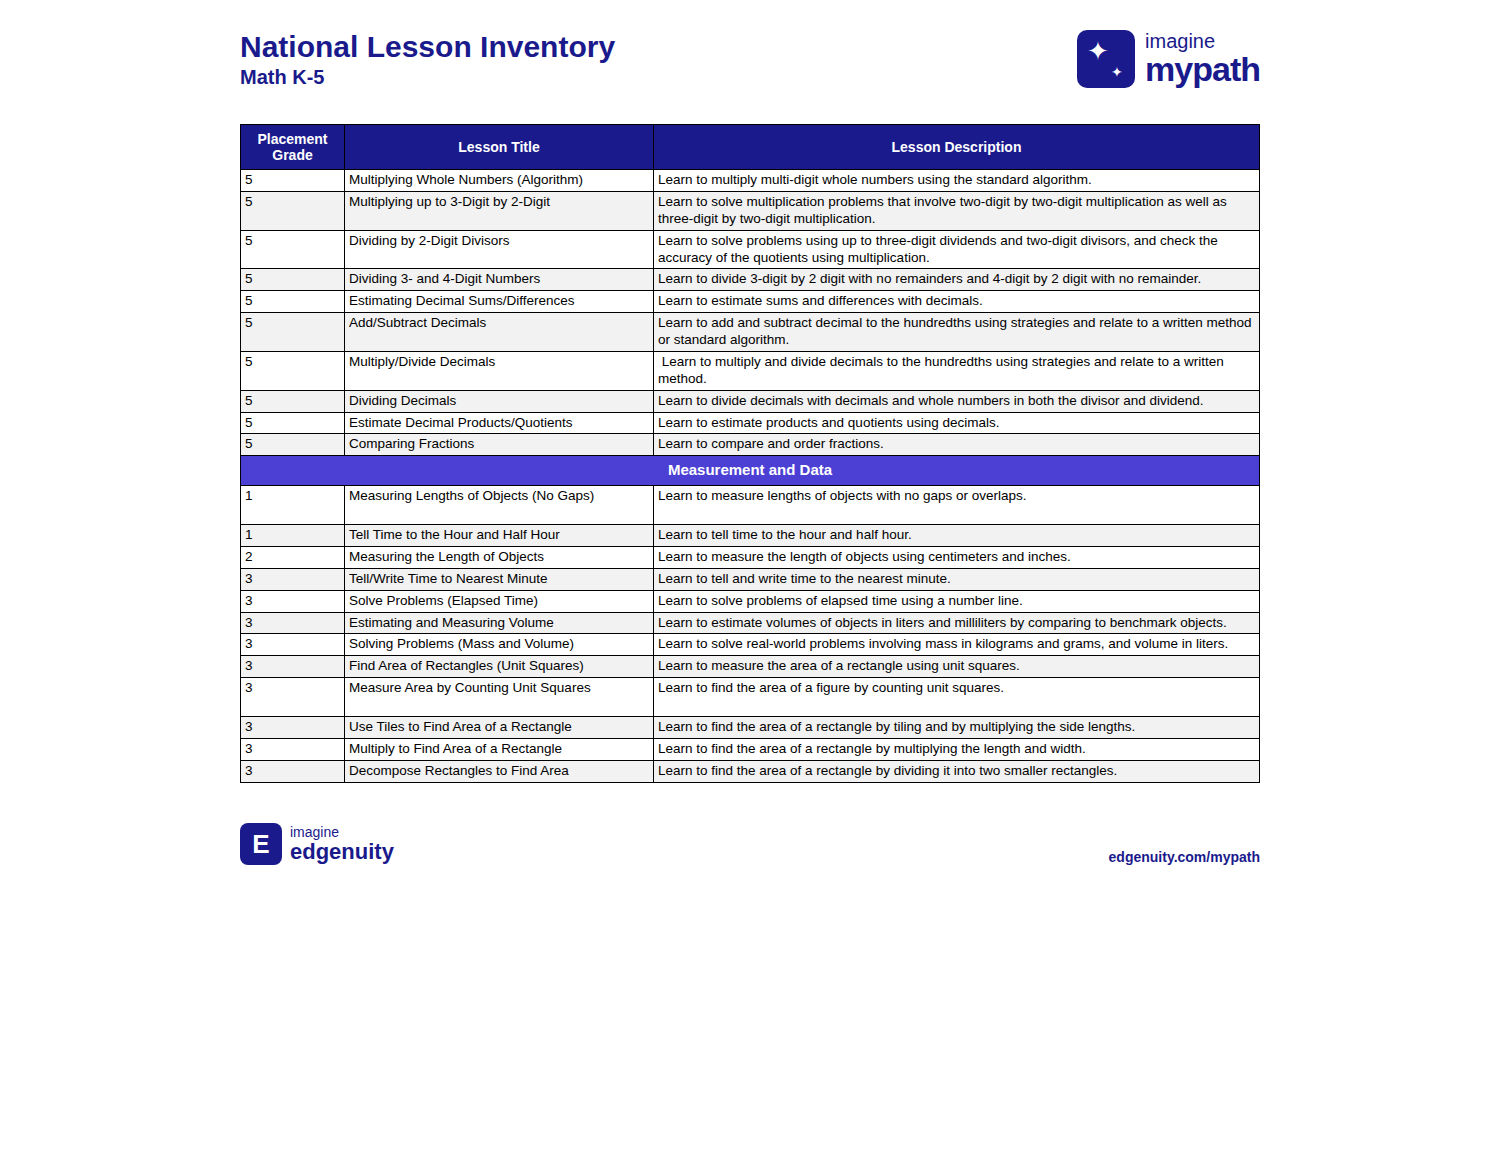National Lesson Inventory
Math K-5
imagine mypath
| Placement Grade | Lesson Title | Lesson Description |
| --- | --- | --- |
| 5 | Multiplying Whole Numbers (Algorithm) | Learn to multiply multi-digit whole numbers using the standard algorithm. |
| 5 | Multiplying up to 3-Digit by 2-Digit | Learn to solve multiplication problems that involve two-digit by two-digit multiplication as well as three-digit by two-digit multiplication. |
| 5 | Dividing by 2-Digit Divisors | Learn to solve problems using up to three-digit dividends and two-digit divisors, and check the accuracy of the quotients using multiplication. |
| 5 | Dividing 3- and 4-Digit Numbers | Learn to divide 3-digit by 2 digit with no remainders and 4-digit by 2 digit with no remainder. |
| 5 | Estimating Decimal Sums/Differences | Learn to estimate sums and differences with decimals. |
| 5 | Add/Subtract Decimals | Learn to add and subtract decimal to the hundredths using strategies and relate to a written method or standard algorithm. |
| 5 | Multiply/Divide Decimals | Learn to multiply and divide decimals to the hundredths using strategies and relate to a written method. |
| 5 | Dividing Decimals | Learn to divide decimals with decimals and whole numbers in both the divisor and dividend. |
| 5 | Estimate Decimal Products/Quotients | Learn to estimate products and quotients using decimals. |
| 5 | Comparing Fractions | Learn to compare and order fractions. |
| Measurement and Data |
| 1 | Measuring Lengths of Objects (No Gaps) | Learn to measure lengths of objects with no gaps or overlaps. |
| 1 | Tell Time to the Hour and Half Hour | Learn to tell time to the hour and half hour. |
| 2 | Measuring the Length of Objects | Learn to measure the length of objects using centimeters and inches. |
| 3 | Tell/Write Time to Nearest Minute | Learn to tell and write time to the nearest minute. |
| 3 | Solve Problems (Elapsed Time) | Learn to solve problems of elapsed time using a number line. |
| 3 | Estimating and Measuring Volume | Learn to estimate volumes of objects in liters and milliliters by comparing to benchmark objects. |
| 3 | Solving Problems (Mass and Volume) | Learn to solve real-world problems involving mass in kilograms and grams, and volume in liters. |
| 3 | Find Area of Rectangles (Unit Squares) | Learn to measure the area of a rectangle using unit squares. |
| 3 | Measure Area by Counting Unit Squares | Learn to find the area of a figure by counting unit squares. |
| 3 | Use Tiles to Find Area of a Rectangle | Learn to find the area of a rectangle by tiling and by multiplying the side lengths. |
| 3 | Multiply to Find Area of a Rectangle | Learn to find the area of a rectangle by multiplying the length and width. |
| 3 | Decompose Rectangles to Find Area | Learn to find the area of a rectangle by dividing it into two smaller rectangles. |
imagine edgenuity
edgenuity.com/mypath